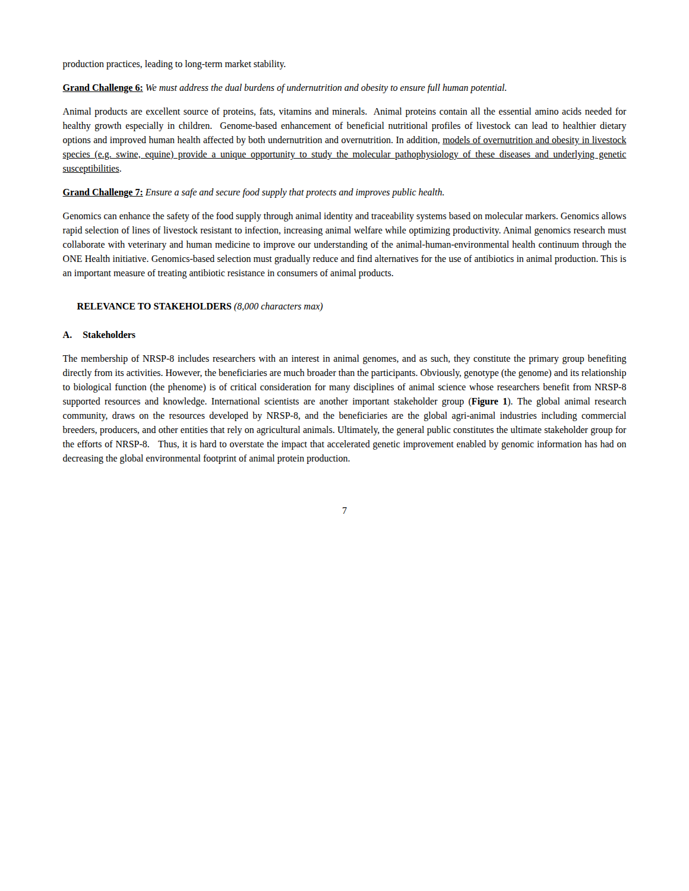production practices, leading to long-term market stability.
Grand Challenge 6: We must address the dual burdens of undernutrition and obesity to ensure full human potential.
Animal products are excellent source of proteins, fats, vitamins and minerals. Animal proteins contain all the essential amino acids needed for healthy growth especially in children. Genome-based enhancement of beneficial nutritional profiles of livestock can lead to healthier dietary options and improved human health affected by both undernutrition and overnutrition. In addition, models of overnutrition and obesity in livestock species (e.g. swine, equine) provide a unique opportunity to study the molecular pathophysiology of these diseases and underlying genetic susceptibilities.
Grand Challenge 7: Ensure a safe and secure food supply that protects and improves public health.
Genomics can enhance the safety of the food supply through animal identity and traceability systems based on molecular markers. Genomics allows rapid selection of lines of livestock resistant to infection, increasing animal welfare while optimizing productivity. Animal genomics research must collaborate with veterinary and human medicine to improve our understanding of the animal-human-environmental health continuum through the ONE Health initiative. Genomics-based selection must gradually reduce and find alternatives for the use of antibiotics in animal production. This is an important measure of treating antibiotic resistance in consumers of animal products.
RELEVANCE TO STAKEHOLDERS (8,000 characters max)
A. Stakeholders
The membership of NRSP-8 includes researchers with an interest in animal genomes, and as such, they constitute the primary group benefiting directly from its activities. However, the beneficiaries are much broader than the participants. Obviously, genotype (the genome) and its relationship to biological function (the phenome) is of critical consideration for many disciplines of animal science whose researchers benefit from NRSP-8 supported resources and knowledge. International scientists are another important stakeholder group (Figure 1). The global animal research community, draws on the resources developed by NRSP-8, and the beneficiaries are the global agri-animal industries including commercial breeders, producers, and other entities that rely on agricultural animals. Ultimately, the general public constitutes the ultimate stakeholder group for the efforts of NRSP-8. Thus, it is hard to overstate the impact that accelerated genetic improvement enabled by genomic information has had on decreasing the global environmental footprint of animal protein production.
7